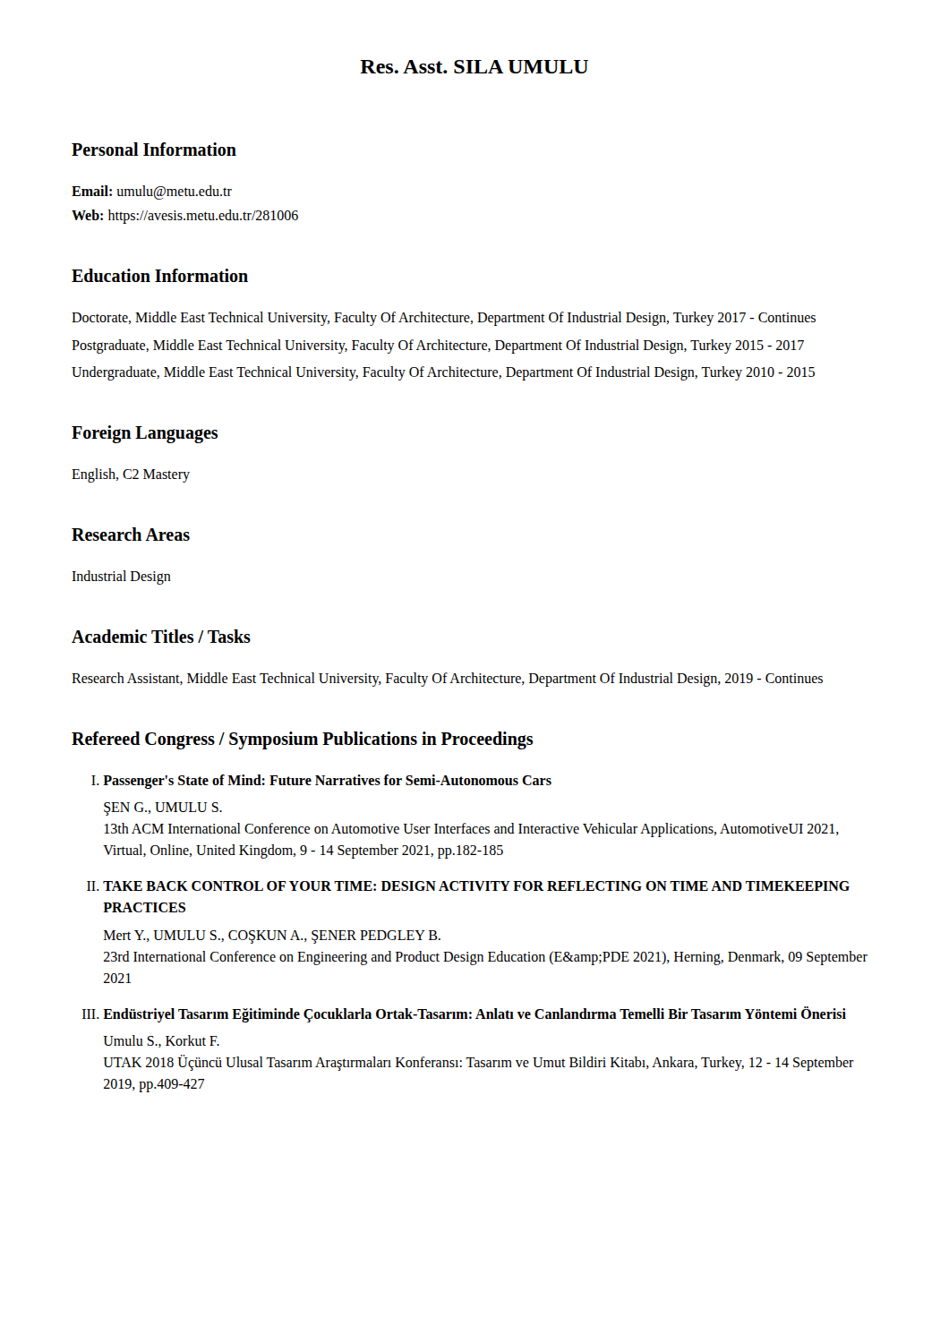Res. Asst. SILA UMULU
Personal Information
Email: umulu@metu.edu.tr
Web: https://avesis.metu.edu.tr/281006
Education Information
Doctorate, Middle East Technical University, Faculty Of Architecture, Department Of Industrial Design, Turkey 2017 - Continues
Postgraduate, Middle East Technical University, Faculty Of Architecture, Department Of Industrial Design, Turkey 2015 - 2017
Undergraduate, Middle East Technical University, Faculty Of Architecture, Department Of Industrial Design, Turkey 2010 - 2015
Foreign Languages
English, C2 Mastery
Research Areas
Industrial Design
Academic Titles / Tasks
Research Assistant, Middle East Technical University, Faculty Of Architecture, Department Of Industrial Design, 2019 - Continues
Refereed Congress / Symposium Publications in Proceedings
Passenger's State of Mind: Future Narratives for Semi-Autonomous Cars
ŞEN G., UMULU S.
13th ACM International Conference on Automotive User Interfaces and Interactive Vehicular Applications, AutomotiveUI 2021, Virtual, Online, United Kingdom, 9 - 14 September 2021, pp.182-185
TAKE BACK CONTROL OF YOUR TIME: DESIGN ACTIVITY FOR REFLECTING ON TIME AND TIMEKEEPING PRACTICES
Mert Y., UMULU S., COŞKUN A., ŞENER PEDGLEY B.
23rd International Conference on Engineering and Product Design Education (E&amp;PDE 2021), Herning, Denmark, 09 September 2021
Endüstriyel Tasarım Eğitiminde Çocuklarla Ortak-Tasarım: Anlatı ve Canlandırma Temelli Bir Tasarım Yöntemi Önerisi
Umulu S., Korkut F.
UTAK 2018 Üçüncü Ulusal Tasarım Araştırmaları Konferansı: Tasarım ve Umut Bildiri Kitabı, Ankara, Turkey, 12 - 14 September 2019, pp.409-427